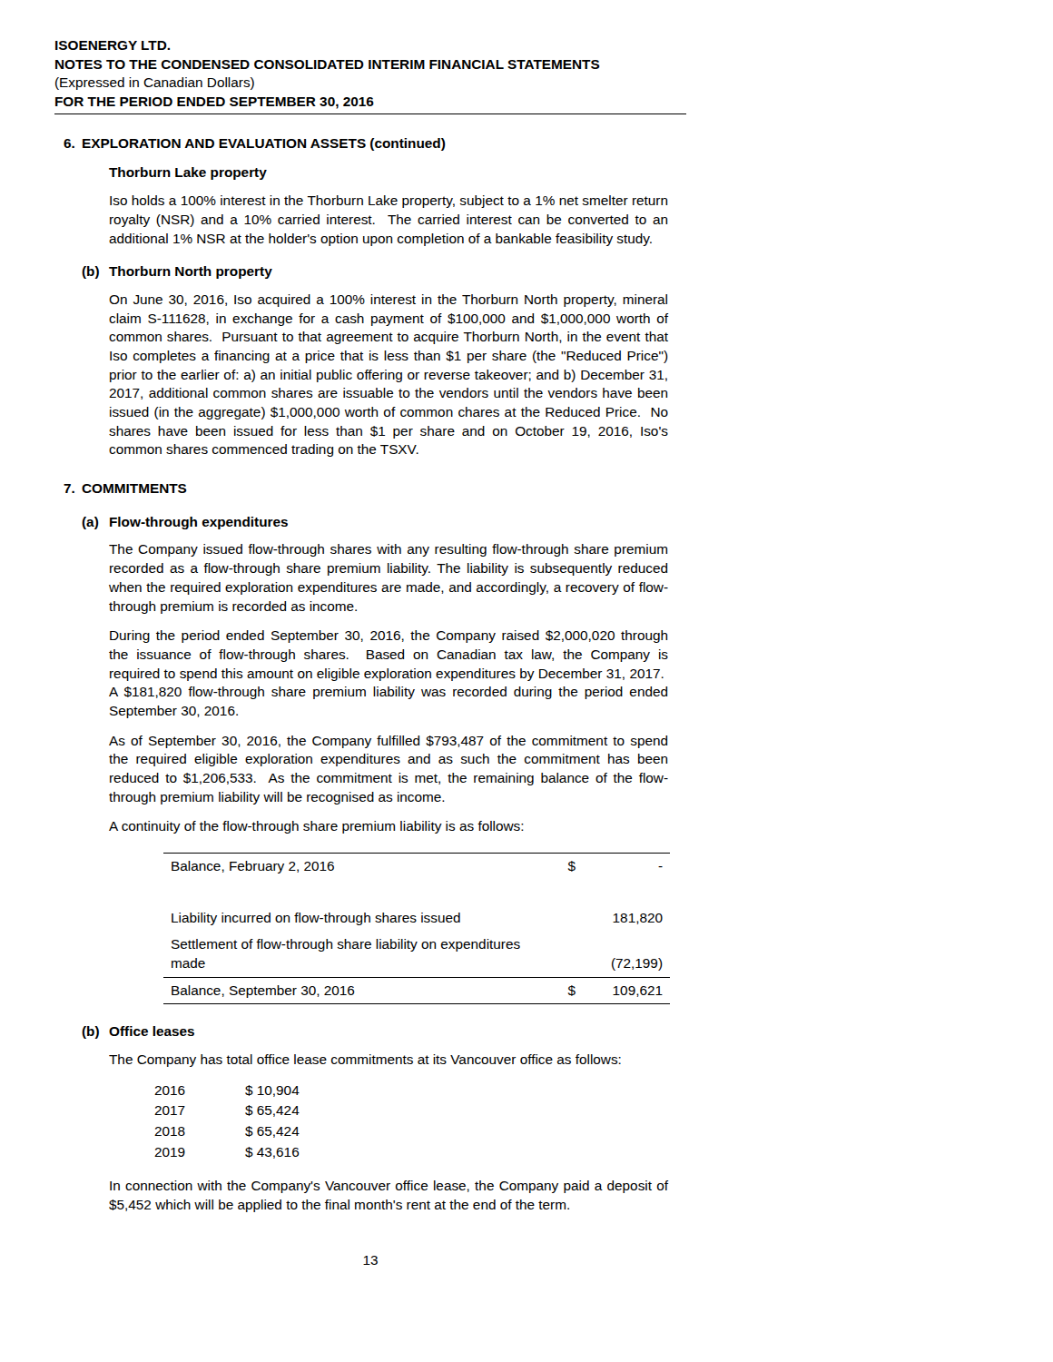ISOENERGY LTD.
NOTES TO THE CONDENSED CONSOLIDATED INTERIM FINANCIAL STATEMENTS
(Expressed in Canadian Dollars)
FOR THE PERIOD ENDED SEPTEMBER 30, 2016
6. EXPLORATION AND EVALUATION ASSETS (continued)
Thorburn Lake property
Iso holds a 100% interest in the Thorburn Lake property, subject to a 1% net smelter return royalty (NSR) and a 10% carried interest. The carried interest can be converted to an additional 1% NSR at the holder's option upon completion of a bankable feasibility study.
(b) Thorburn North property
On June 30, 2016, Iso acquired a 100% interest in the Thorburn North property, mineral claim S-111628, in exchange for a cash payment of $100,000 and $1,000,000 worth of common shares. Pursuant to that agreement to acquire Thorburn North, in the event that Iso completes a financing at a price that is less than $1 per share (the "Reduced Price") prior to the earlier of: a) an initial public offering or reverse takeover; and b) December 31, 2017, additional common shares are issuable to the vendors until the vendors have been issued (in the aggregate) $1,000,000 worth of common chares at the Reduced Price. No shares have been issued for less than $1 per share and on October 19, 2016, Iso's common shares commenced trading on the TSXV.
7. COMMITMENTS
(a) Flow-through expenditures
The Company issued flow-through shares with any resulting flow-through share premium recorded as a flow-through share premium liability. The liability is subsequently reduced when the required exploration expenditures are made, and accordingly, a recovery of flow-through premium is recorded as income.
During the period ended September 30, 2016, the Company raised $2,000,020 through the issuance of flow-through shares. Based on Canadian tax law, the Company is required to spend this amount on eligible exploration expenditures by December 31, 2017. A $181,820 flow-through share premium liability was recorded during the period ended September 30, 2016.
As of September 30, 2016, the Company fulfilled $793,487 of the commitment to spend the required eligible exploration expenditures and as such the commitment has been reduced to $1,206,533. As the commitment is met, the remaining balance of the flow-through premium liability will be recognised as income.
A continuity of the flow-through share premium liability is as follows:
| Balance, February 2, 2016 | $ | - |
| Liability incurred on flow-through shares issued | | 181,820 |
| Settlement of flow-through share liability on expenditures made | | (72,199) |
| Balance, September 30, 2016 | $ | 109,621 |
(b) Office leases
The Company has total office lease commitments at its Vancouver office as follows:
| 2016 | $ 10,904 |
| 2017 | $ 65,424 |
| 2018 | $ 65,424 |
| 2019 | $ 43,616 |
In connection with the Company's Vancouver office lease, the Company paid a deposit of $5,452 which will be applied to the final month's rent at the end of the term.
13